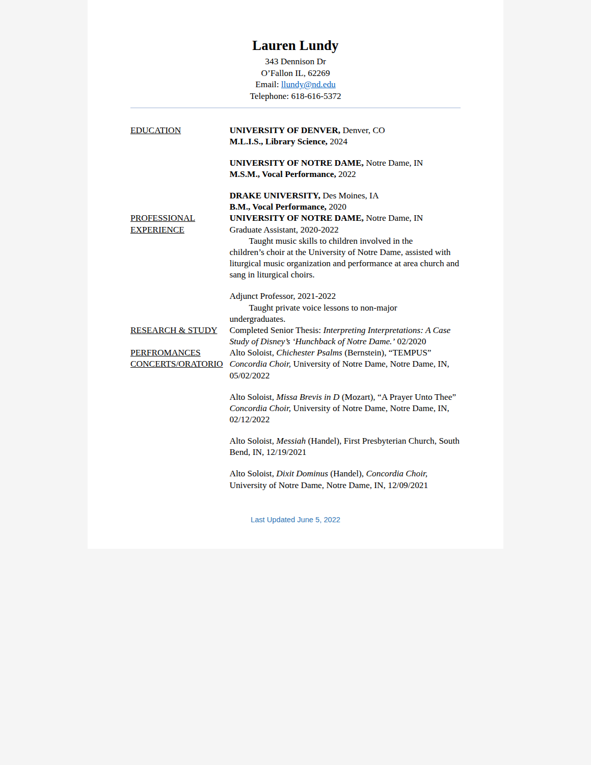Lauren Lundy
343 Dennison Dr
O’Fallon IL, 62269
Email: llundy@nd.edu
Telephone: 618-616-5372
| EDUCATION | UNIVERSITY OF DENVER, Denver, CO M.L.I.S., Library Science, 2024 UNIVERSITY OF NOTRE DAME, Notre Dame, IN M.S.M., Vocal Performance, 2022 DRAKE UNIVERSITY, Des Moines, IA B.M., Vocal Performance, 2020 |
| PROFESSIONAL EXPERIENCE | UNIVERSITY OF NOTRE DAME, Notre Dame, IN Graduate Assistant, 2020-2022 Taught music skills to children involved in the children’s choir at the University of Notre Dame, assisted with liturgical music organization and performance at area church and sang in liturgical choirs. Adjunct Professor, 2021-2022 Taught private voice lessons to non-major undergraduates. |
| RESEARCH & STUDY | Completed Senior Thesis: Interpreting Interpretations: A Case Study of Disney’s ‘Hunchback of Notre Dame.’ 02/2020 |
| PERFROMANCES CONCERTS/ORATORIO | Alto Soloist, Chichester Psalms (Bernstein), “TEMPUS” Concordia Choir, University of Notre Dame, Notre Dame, IN, 05/02/2022 Alto Soloist, Missa Brevis in D (Mozart), “A Prayer Unto Thee” Concordia Choir, University of Notre Dame, Notre Dame, IN, 02/12/2022 Alto Soloist, Messiah (Handel), First Presbyterian Church, South Bend, IN, 12/19/2021 Alto Soloist, Dixit Dominus (Handel), Concordia Choir, University of Notre Dame, Notre Dame, IN, 12/09/2021 |
Last Updated June 5, 2022